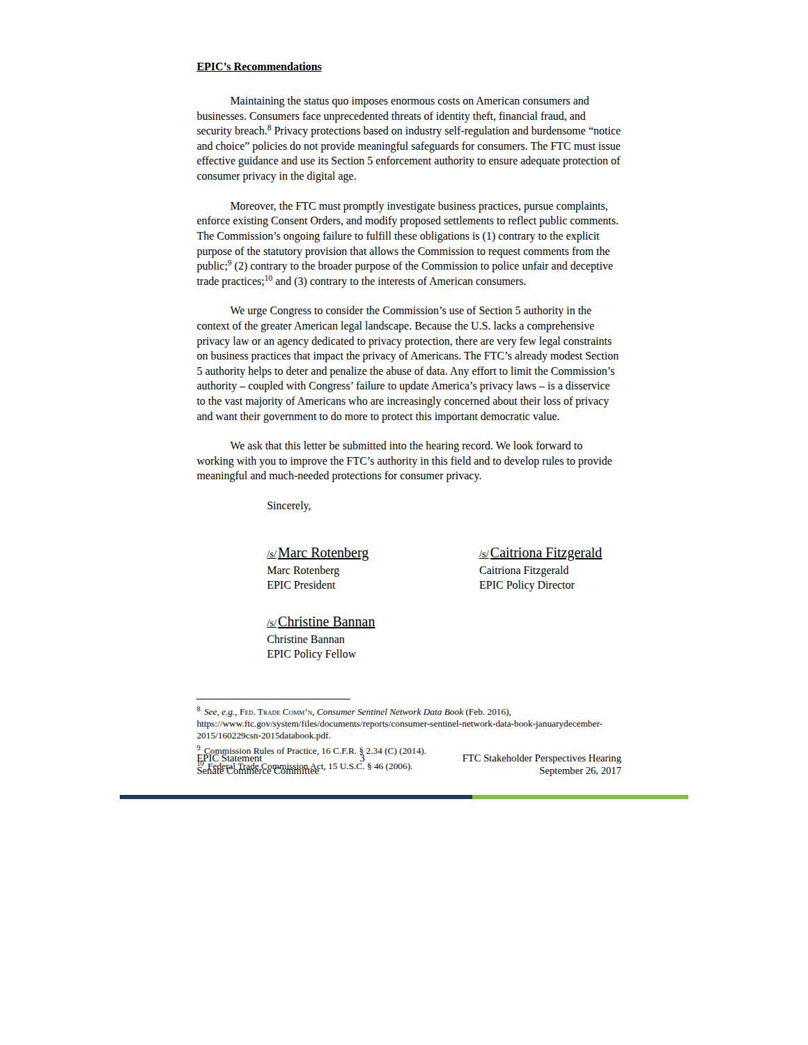EPIC’s Recommendations
Maintaining the status quo imposes enormous costs on American consumers and businesses. Consumers face unprecedented threats of identity theft, financial fraud, and security breach.8 Privacy protections based on industry self-regulation and burdensome “notice and choice” policies do not provide meaningful safeguards for consumers. The FTC must issue effective guidance and use its Section 5 enforcement authority to ensure adequate protection of consumer privacy in the digital age.
Moreover, the FTC must promptly investigate business practices, pursue complaints, enforce existing Consent Orders, and modify proposed settlements to reflect public comments. The Commission’s ongoing failure to fulfill these obligations is (1) contrary to the explicit purpose of the statutory provision that allows the Commission to request comments from the public;9 (2) contrary to the broader purpose of the Commission to police unfair and deceptive trade practices;10 and (3) contrary to the interests of American consumers.
We urge Congress to consider the Commission’s use of Section 5 authority in the context of the greater American legal landscape. Because the U.S. lacks a comprehensive privacy law or an agency dedicated to privacy protection, there are very few legal constraints on business practices that impact the privacy of Americans. The FTC’s already modest Section 5 authority helps to deter and penalize the abuse of data. Any effort to limit the Commission’s authority – coupled with Congress’ failure to update America’s privacy laws – is a disservice to the vast majority of Americans who are increasingly concerned about their loss of privacy and want their government to do more to protect this important democratic value.
We ask that this letter be submitted into the hearing record. We look forward to working with you to improve the FTC’s authority in this field and to develop rules to provide meaningful and much-needed protections for consumer privacy.
Sincerely,
| /s/ Marc Rotenberg Marc Rotenberg EPIC President | /s/ Caitriona Fitzgerald Caitriona Fitzgerald EPIC Policy Director |
/s/Christine Bannan
Christine Bannan
EPIC Policy Fellow
8 See, e.g., Fed. Trade Comm’n, Consumer Sentinel Network Data Book (Feb. 2016), https://www.ftc.gov/system/files/documents/reports/consumer-sentinel-network-data-book-januarydecember- 2015/160229csn-2015databook.pdf.
9 Commission Rules of Practice, 16 C.F.R. § 2.34 (C) (2014).
10 Federal Trade Commission Act, 15 U.S.C. § 46 (2006).
| EPIC Statement Senate Commerce Committee | 3 | FTC Stakeholder Perspectives Hearing September 26, 2017 |